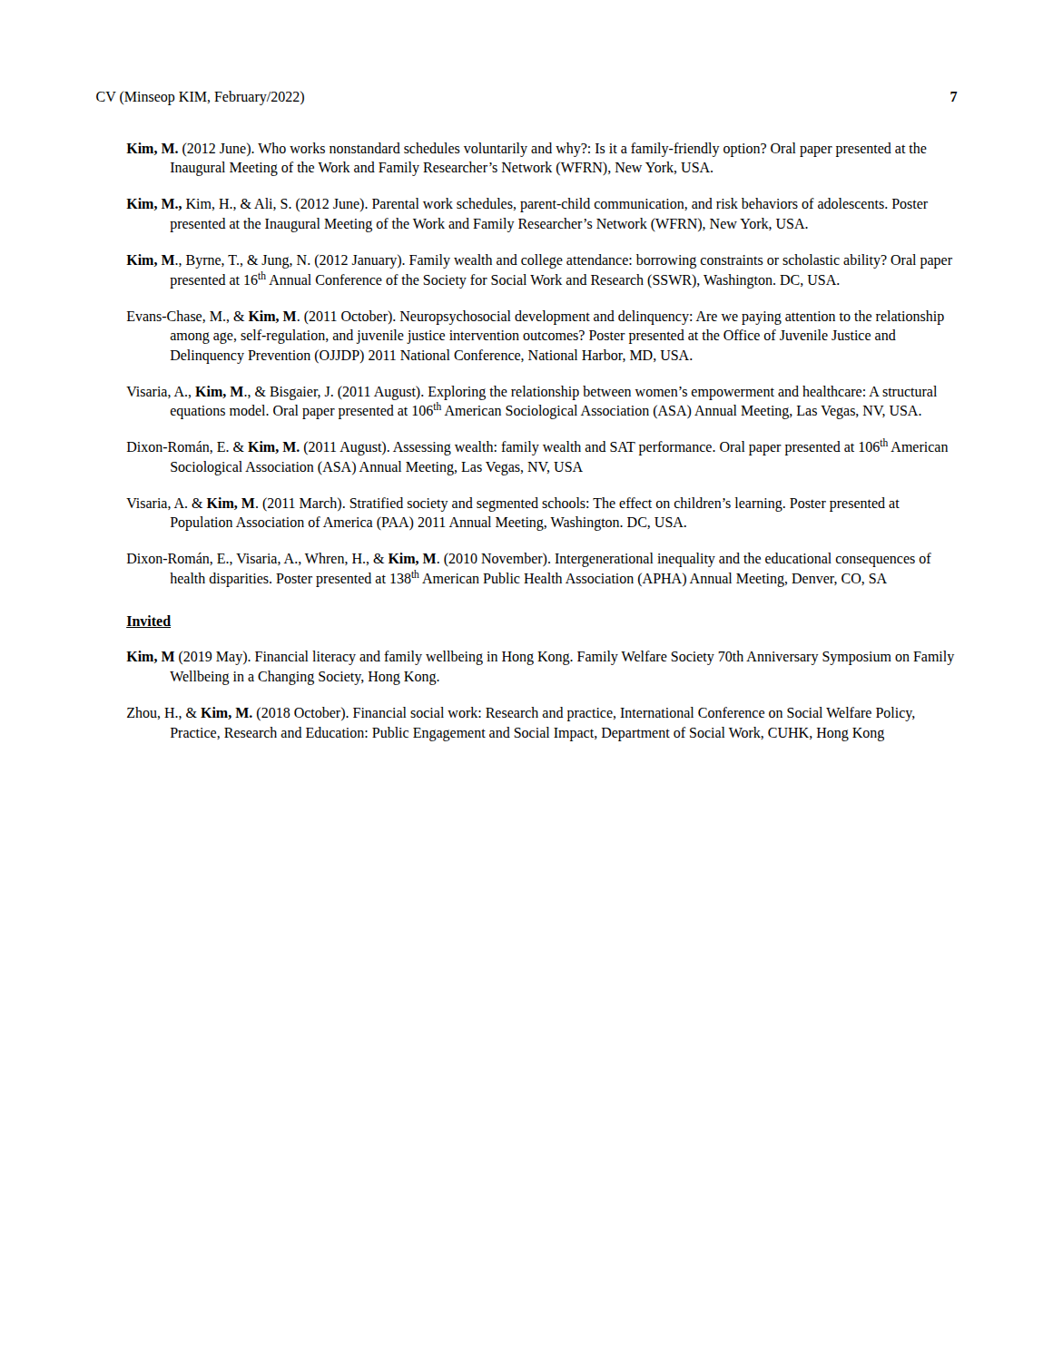CV (Minseop KIM, February/2022) 7
Kim, M. (2012 June). Who works nonstandard schedules voluntarily and why?: Is it a family-friendly option? Oral paper presented at the Inaugural Meeting of the Work and Family Researcher’s Network (WFRN), New York, USA.
Kim, M., Kim, H., & Ali, S. (2012 June). Parental work schedules, parent-child communication, and risk behaviors of adolescents. Poster presented at the Inaugural Meeting of the Work and Family Researcher’s Network (WFRN), New York, USA.
Kim, M., Byrne, T., & Jung, N. (2012 January). Family wealth and college attendance: borrowing constraints or scholastic ability? Oral paper presented at 16th Annual Conference of the Society for Social Work and Research (SSWR), Washington. DC, USA.
Evans-Chase, M., & Kim, M. (2011 October). Neuropsychosocial development and delinquency: Are we paying attention to the relationship among age, self-regulation, and juvenile justice intervention outcomes? Poster presented at the Office of Juvenile Justice and Delinquency Prevention (OJJDP) 2011 National Conference, National Harbor, MD, USA.
Visaria, A., Kim, M., & Bisgaier, J. (2011 August). Exploring the relationship between women’s empowerment and healthcare: A structural equations model. Oral paper presented at 106th American Sociological Association (ASA) Annual Meeting, Las Vegas, NV, USA.
Dixon-Román, E. & Kim, M. (2011 August). Assessing wealth: family wealth and SAT performance. Oral paper presented at 106th American Sociological Association (ASA) Annual Meeting, Las Vegas, NV, USA
Visaria, A. & Kim, M. (2011 March). Stratified society and segmented schools: The effect on children’s learning. Poster presented at Population Association of America (PAA) 2011 Annual Meeting, Washington. DC, USA.
Dixon-Román, E., Visaria, A., Whren, H., & Kim, M. (2010 November). Intergenerational inequality and the educational consequences of health disparities. Poster presented at 138th American Public Health Association (APHA) Annual Meeting, Denver, CO, SA
Invited
Kim, M (2019 May). Financial literacy and family wellbeing in Hong Kong. Family Welfare Society 70th Anniversary Symposium on Family Wellbeing in a Changing Society, Hong Kong.
Zhou, H., & Kim, M. (2018 October). Financial social work: Research and practice, International Conference on Social Welfare Policy, Practice, Research and Education: Public Engagement and Social Impact, Department of Social Work, CUHK, Hong Kong